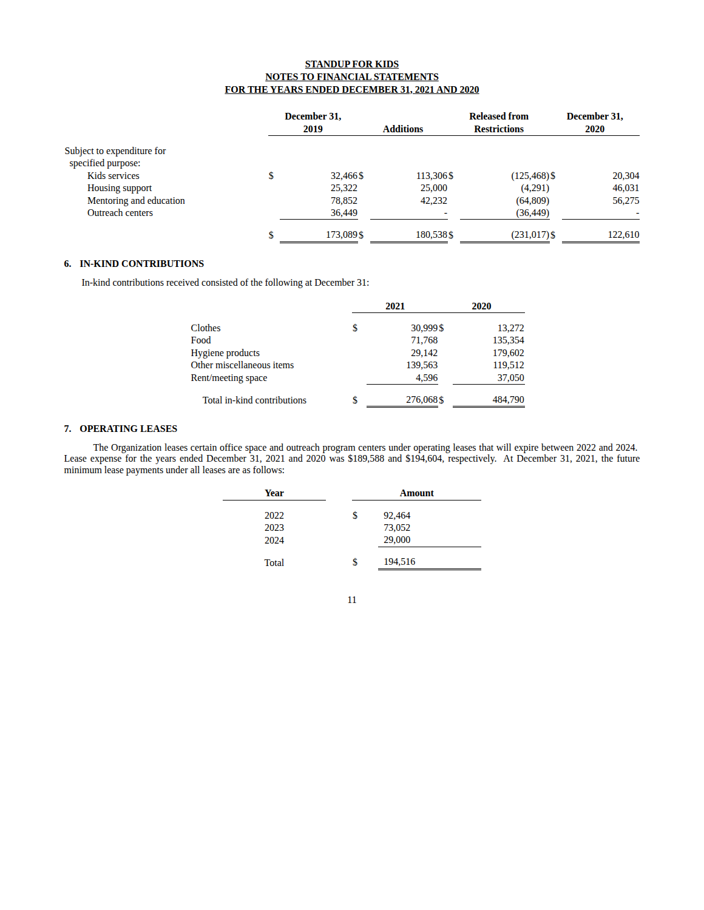STANDUP FOR KIDS
NOTES TO FINANCIAL STATEMENTS
FOR THE YEARS ENDED DECEMBER 31, 2021 AND 2020
| | December 31, | | Released from | December 31, |
| | 2019 | Additions | Restrictions | 2020 |
| Subject to expenditure for | |
| specified purpose: | |
| Kids services | $ | 32,466 | $ | 113,306 | $ | (125,468) | $ | 20,304 |
| Housing support | | 25,322 | | 25,000 | | (4,291) | | 46,031 |
| Mentoring and education | | 78,852 | | 42,232 | | (64,809) | | 56,275 |
| Outreach centers | | 36,449 | | - | | (36,449) | | - |
| | $ | 173,089 | $ | 180,538 | $ | (231,017) | $ | 122,610 |
6. IN-KIND CONTRIBUTIONS
In-kind contributions received consisted of the following at December 31:
| | 2021 | 2020 |
| Clothes | $ | 30,999 | $ | 13,272 |
| Food | | 71,768 | | 135,354 |
| Hygiene products | | 29,142 | | 179,602 |
| Other miscellaneous items | | 139,563 | | 119,512 |
| Rent/meeting space | | 4,596 | | 37,050 |
| Total in-kind contributions | $ | 276,068 | $ | 484,790 |
7. OPERATING LEASES
The Organization leases certain office space and outreach program centers under operating leases that will expire between 2022 and 2024. Lease expense for the years ended December 31, 2021 and 2020 was $189,588 and $194,604, respectively. At December 31, 2021, the future minimum lease payments under all leases are as follows:
| Year | | Amount |
| 2022 | | $ | 92,464 |
| 2023 | | | 73,052 |
| 2024 | | | 29,000 |
| Total | | $ | 194,516 |
11